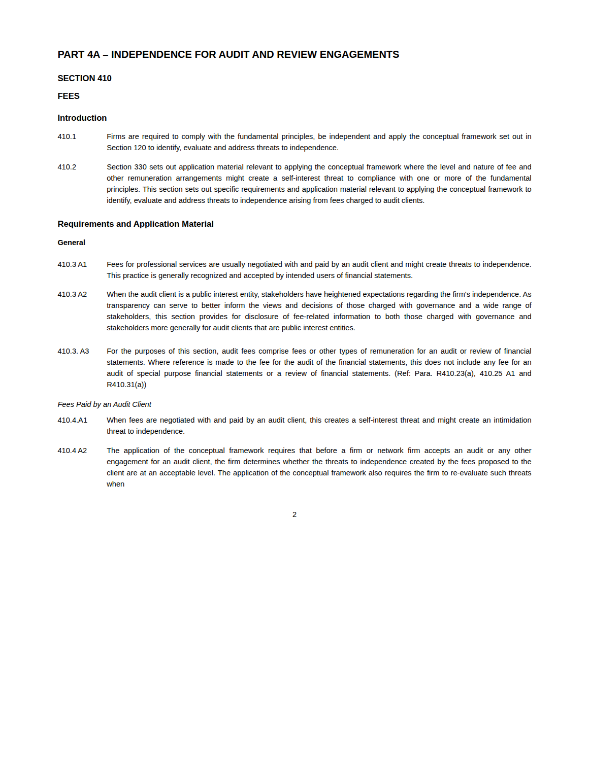PART 4A – INDEPENDENCE FOR AUDIT AND REVIEW ENGAGEMENTS
SECTION 410
FEES
Introduction
410.1
Firms are required to comply with the fundamental principles, be independent and apply the conceptual framework set out in Section 120 to identify, evaluate and address threats to independence.
410.2
Section 330 sets out application material relevant to applying the conceptual framework where the level and nature of fee and other remuneration arrangements might create a self-interest threat to compliance with one or more of the fundamental principles. This section sets out specific requirements and application material relevant to applying the conceptual framework to identify, evaluate and address threats to independence arising from fees charged to audit clients.
Requirements and Application Material
General
410.3 A1
Fees for professional services are usually negotiated with and paid by an audit client and might create threats to independence. This practice is generally recognized and accepted by intended users of financial statements.
410.3 A2
When the audit client is a public interest entity, stakeholders have heightened expectations regarding the firm's independence. As transparency can serve to better inform the views and decisions of those charged with governance and a wide range of stakeholders, this section provides for disclosure of fee-related information to both those charged with governance and stakeholders more generally for audit clients that are public interest entities.
410.3. A3
For the purposes of this section, audit fees comprise fees or other types of remuneration for an audit or review of financial statements. Where reference is made to the fee for the audit of the financial statements, this does not include any fee for an audit of special purpose financial statements or a review of financial statements. (Ref: Para. R410.23(a), 410.25 A1 and R410.31(a))
Fees Paid by an Audit Client
410.4.A1
When fees are negotiated with and paid by an audit client, this creates a self-interest threat and might create an intimidation threat to independence.
410.4 A2
The application of the conceptual framework requires that before a firm or network firm accepts an audit or any other engagement for an audit client, the firm determines whether the threats to independence created by the fees proposed to the client are at an acceptable level. The application of the conceptual framework also requires the firm to re-evaluate such threats when
2